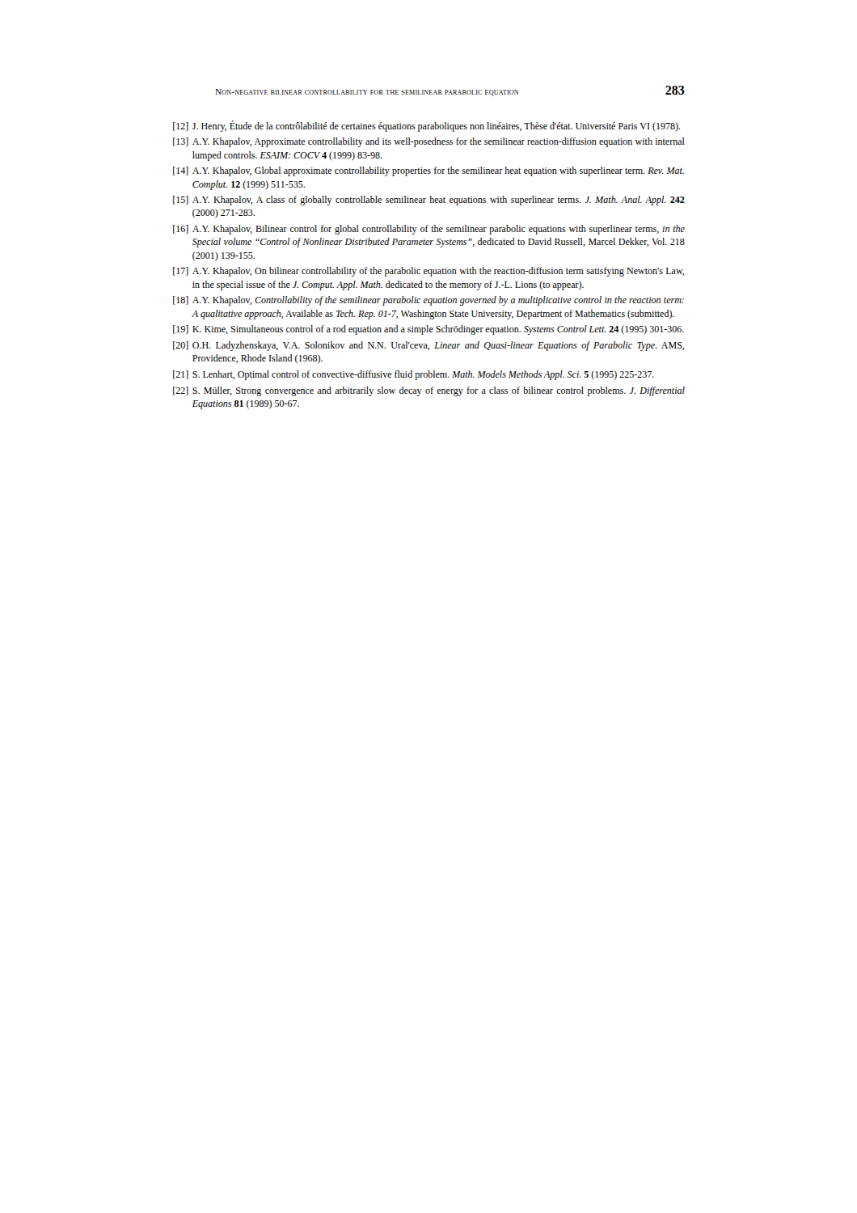Non-negative bilinear controllability for the semilinear parabolic equation 283
[12] J. Henry, Étude de la contrôlabilité de certaines équations paraboliques non linéaires, Thèse d'état. Université Paris VI (1978).
[13] A.Y. Khapalov, Approximate controllability and its well-posedness for the semilinear reaction-diffusion equation with internal lumped controls. ESAIM: COCV 4 (1999) 83-98.
[14] A.Y. Khapalov, Global approximate controllability properties for the semilinear heat equation with superlinear term. Rev. Mat. Complut. 12 (1999) 511-535.
[15] A.Y. Khapalov, A class of globally controllable semilinear heat equations with superlinear terms. J. Math. Anal. Appl. 242 (2000) 271-283.
[16] A.Y. Khapalov, Bilinear control for global controllability of the semilinear parabolic equations with superlinear terms, in the Special volume “Control of Nonlinear Distributed Parameter Systems”, dedicated to David Russell, Marcel Dekker, Vol. 218 (2001) 139-155.
[17] A.Y. Khapalov, On bilinear controllability of the parabolic equation with the reaction-diffusion term satisfying Newton's Law, in the special issue of the J. Comput. Appl. Math. dedicated to the memory of J.-L. Lions (to appear).
[18] A.Y. Khapalov, Controllability of the semilinear parabolic equation governed by a multiplicative control in the reaction term: A qualitative approach, Available as Tech. Rep. 01-7, Washington State University, Department of Mathematics (submitted).
[19] K. Kime, Simultaneous control of a rod equation and a simple Schrödinger equation. Systems Control Lett. 24 (1995) 301-306.
[20] O.H. Ladyzhenskaya, V.A. Solonikov and N.N. Ural'ceva, Linear and Quasi-linear Equations of Parabolic Type. AMS, Providence, Rhode Island (1968).
[21] S. Lenhart, Optimal control of convective-diffusive fluid problem. Math. Models Methods Appl. Sci. 5 (1995) 225-237.
[22] S. Müller, Strong convergence and arbitrarily slow decay of energy for a class of bilinear control problems. J. Differential Equations 81 (1989) 50-67.